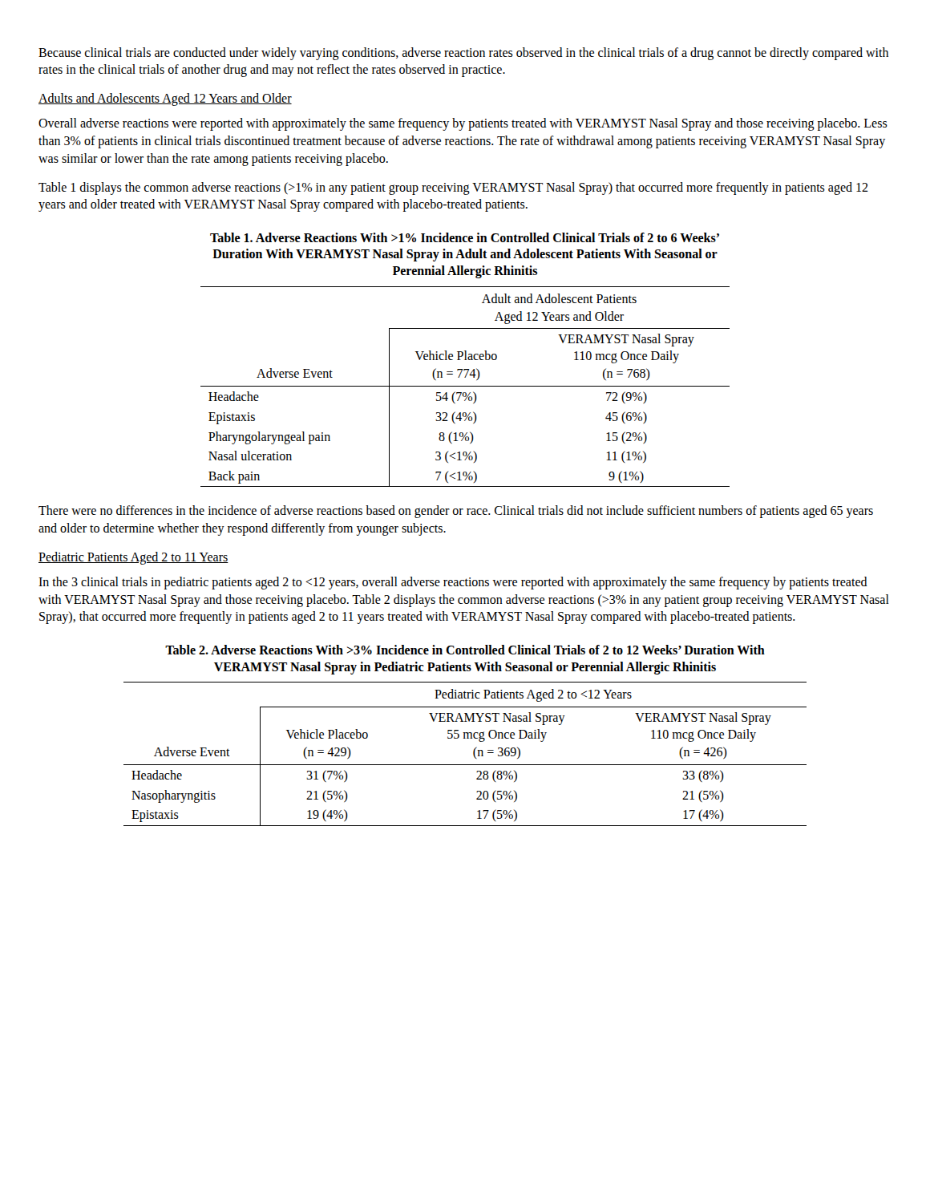Because clinical trials are conducted under widely varying conditions, adverse reaction rates observed in the clinical trials of a drug cannot be directly compared with rates in the clinical trials of another drug and may not reflect the rates observed in practice.
Adults and Adolescents Aged 12 Years and Older
Overall adverse reactions were reported with approximately the same frequency by patients treated with VERAMYST Nasal Spray and those receiving placebo. Less than 3% of patients in clinical trials discontinued treatment because of adverse reactions. The rate of withdrawal among patients receiving VERAMYST Nasal Spray was similar or lower than the rate among patients receiving placebo.
Table 1 displays the common adverse reactions (>1% in any patient group receiving VERAMYST Nasal Spray) that occurred more frequently in patients aged 12 years and older treated with VERAMYST Nasal Spray compared with placebo-treated patients.
Table 1. Adverse Reactions With >1% Incidence in Controlled Clinical Trials of 2 to 6 Weeks’ Duration With VERAMYST Nasal Spray in Adult and Adolescent Patients With Seasonal or Perennial Allergic Rhinitis
| | Adult and Adolescent Patients Aged 12 Years and Older |
| --- | --- |
| Adverse Event | Vehicle Placebo (n = 774) | VERAMYST Nasal Spray 110 mcg Once Daily (n = 768) |
| Headache | 54 (7%) | 72 (9%) |
| Epistaxis | 32 (4%) | 45 (6%) |
| Pharyngolaryngeal pain | 8 (1%) | 15 (2%) |
| Nasal ulceration | 3 (<1%) | 11 (1%) |
| Back pain | 7 (<1%) | 9 (1%) |
There were no differences in the incidence of adverse reactions based on gender or race. Clinical trials did not include sufficient numbers of patients aged 65 years and older to determine whether they respond differently from younger subjects.
Pediatric Patients Aged 2 to 11 Years
In the 3 clinical trials in pediatric patients aged 2 to <12 years, overall adverse reactions were reported with approximately the same frequency by patients treated with VERAMYST Nasal Spray and those receiving placebo. Table 2 displays the common adverse reactions (>3% in any patient group receiving VERAMYST Nasal Spray), that occurred more frequently in patients aged 2 to 11 years treated with VERAMYST Nasal Spray compared with placebo-treated patients.
Table 2. Adverse Reactions With >3% Incidence in Controlled Clinical Trials of 2 to 12 Weeks’ Duration With VERAMYST Nasal Spray in Pediatric Patients With Seasonal or Perennial Allergic Rhinitis
| | Pediatric Patients Aged 2 to <12 Years |
| --- | --- |
| Adverse Event | Vehicle Placebo (n = 429) | VERAMYST Nasal Spray 55 mcg Once Daily (n = 369) | VERAMYST Nasal Spray 110 mcg Once Daily (n = 426) |
| Headache | 31 (7%) | 28 (8%) | 33 (8%) |
| Nasopharyngitis | 21 (5%) | 20 (5%) | 21 (5%) |
| Epistaxis | 19 (4%) | 17 (5%) | 17 (4%) |